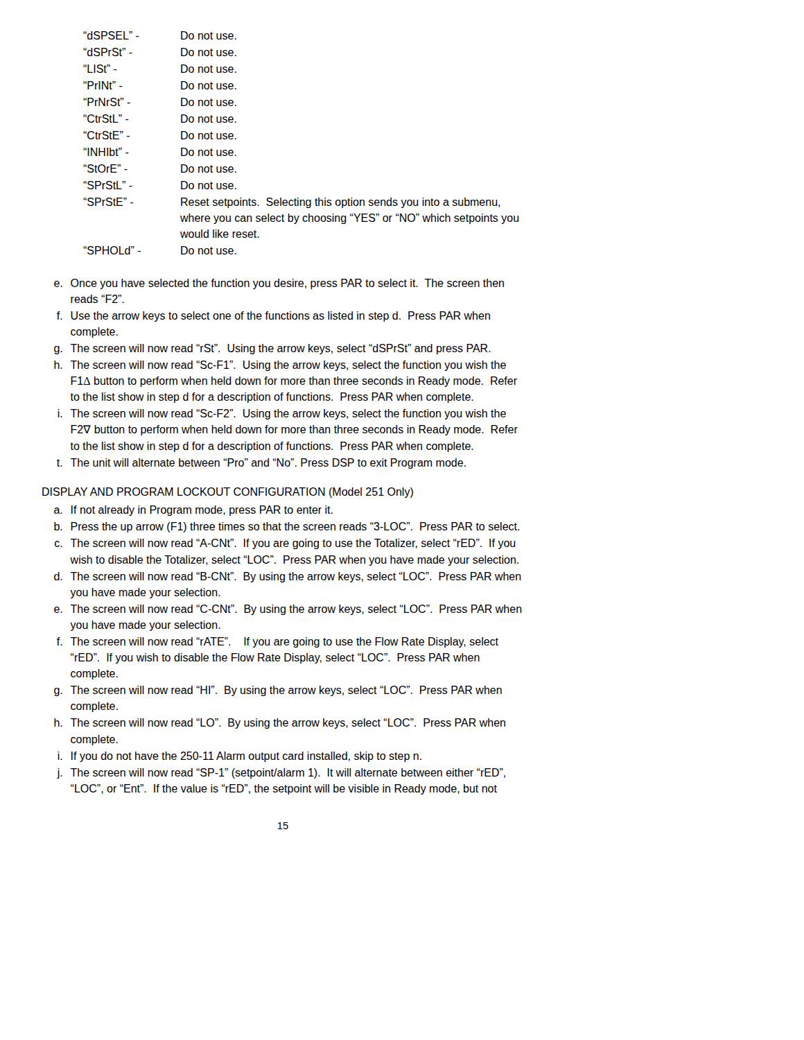| “dSPSEL” - | Do not use. |
| “dSPrSt” - | Do not use. |
| “LISt” - | Do not use. |
| “PrINt” - | Do not use. |
| “PrNrSt” - | Do not use. |
| “CtrStL” - | Do not use. |
| “CtrStE” - | Do not use. |
| “INHIbt” - | Do not use. |
| “StOrE” - | Do not use. |
| “SPrStL” - | Do not use. |
| “SPrStE” - | Reset setpoints. Selecting this option sends you into a submenu, where you can select by choosing “YES” or “NO” which setpoints you would like reset. |
| “SPHOLd” - | Do not use. |
Once you have selected the function you desire, press PAR to select it. The screen then reads “F2”.
Use the arrow keys to select one of the functions as listed in step d. Press PAR when complete.
The screen will now read “rSt”. Using the arrow keys, select “dSPrSt” and press PAR.
The screen will now read “Sc-F1”. Using the arrow keys, select the function you wish the F1Δ button to perform when held down for more than three seconds in Ready mode. Refer to the list show in step d for a description of functions. Press PAR when complete.
The screen will now read “Sc-F2”. Using the arrow keys, select the function you wish the F2∇ button to perform when held down for more than three seconds in Ready mode. Refer to the list show in step d for a description of functions. Press PAR when complete.
The unit will alternate between “Pro” and “No”. Press DSP to exit Program mode.
DISPLAY AND PROGRAM LOCKOUT CONFIGURATION (Model 251 Only)
If not already in Program mode, press PAR to enter it.
Press the up arrow (F1) three times so that the screen reads “3-LOC”. Press PAR to select.
The screen will now read “A-CNt”. If you are going to use the Totalizer, select “rED”. If you wish to disable the Totalizer, select “LOC”. Press PAR when you have made your selection.
The screen will now read “B-CNt”. By using the arrow keys, select “LOC”. Press PAR when you have made your selection.
The screen will now read “C-CNt”. By using the arrow keys, select “LOC”. Press PAR when you have made your selection.
The screen will now read “rATE”. If you are going to use the Flow Rate Display, select “rED”. If you wish to disable the Flow Rate Display, select “LOC”. Press PAR when complete.
The screen will now read “HI”. By using the arrow keys, select “LOC”. Press PAR when complete.
The screen will now read “LO”. By using the arrow keys, select “LOC”. Press PAR when complete.
If you do not have the 250-11 Alarm output card installed, skip to step n.
The screen will now read “SP-1” (setpoint/alarm 1). It will alternate between either “rED”, “LOC”, or “Ent”. If the value is “rED”, the setpoint will be visible in Ready mode, but not
15